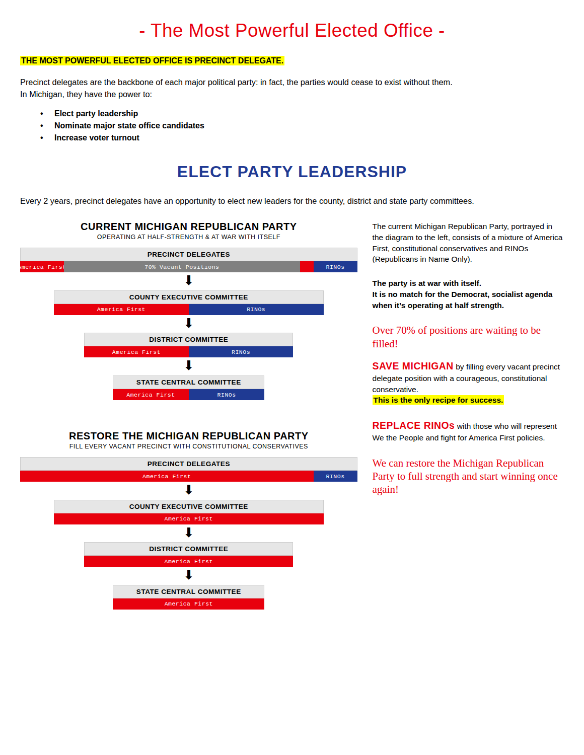- The Most Powerful Elected Office -
THE MOST POWERFUL ELECTED OFFICE IS PRECINCT DELEGATE.
Precinct delegates are the backbone of each major political party: in fact, the parties would cease to exist without them.
In Michigan, they have the power to:
Elect party leadership
Nominate major state office candidates
Increase voter turnout
ELECT PARTY LEADERSHIP
Every 2 years, precinct delegates have an opportunity to elect new leaders for the county, district and state party committees.
CURRENT MICHIGAN REPUBLICAN PARTY
OPERATING AT HALF-STRENGTH & AT WAR WITH ITSELF
PRECINCT DELEGATES
America First
70% Vacant Positions
RINOs
⬇
COUNTY EXECUTIVE COMMITTEE
America First
RINOs
⬇
DISTRICT COMMITTEE
America First
RINOs
⬇
STATE CENTRAL COMMITTEE
America First
RINOs
RESTORE THE MICHIGAN REPUBLICAN PARTY
FILL EVERY VACANT PRECINCT WITH CONSTITUTIONAL CONSERVATIVES
PRECINCT DELEGATES
America First
RINOs
⬇
COUNTY EXECUTIVE COMMITTEE
America First
⬇
DISTRICT COMMITTEE
America First
⬇
STATE CENTRAL COMMITTEE
America First
The current Michigan Republican Party, portrayed in the diagram to the left, consists of a mixture of America First, constitutional conservatives and RINOs (Republicans in Name Only).
The party is at war with itself.
It is no match for the Democrat, socialist agenda when it’s operating at half strength.
Over 70% of positions are waiting to be filled!
SAVE MICHIGAN by filling every vacant precinct delegate position with a courageous, constitutional conservative.
This is the only recipe for success.
REPLACE RINOs with those who will represent We the People and fight for America First policies.
We can restore the Michigan Republican Party to full strength and start winning once again!